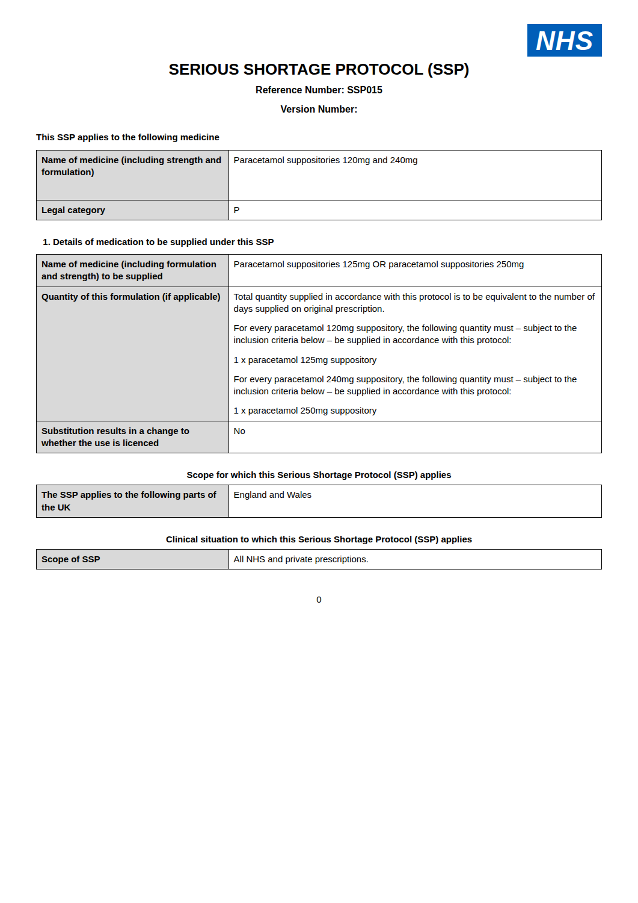NHS
SERIOUS SHORTAGE PROTOCOL (SSP)
Reference Number: SSP015
Version Number:
This SSP applies to the following medicine
| Name of medicine (including strength and formulation) | Paracetamol suppositories 120mg and 240mg |
| Legal category | P |
Details of medication to be supplied under this SSP
| Name of medicine (including formulation and strength) to be supplied | Paracetamol suppositories 125mg OR paracetamol suppositories 250mg |
| Quantity of this formulation (if applicable) | Total quantity supplied in accordance with this protocol is to be equivalent to the number of days supplied on original prescription. For every paracetamol 120mg suppository, the following quantity must – subject to the inclusion criteria below – be supplied in accordance with this protocol: 1 x paracetamol 125mg suppository For every paracetamol 240mg suppository, the following quantity must – subject to the inclusion criteria below – be supplied in accordance with this protocol: 1 x paracetamol 250mg suppository |
| Substitution results in a change to whether the use is licenced | No |
Scope for which this Serious Shortage Protocol (SSP) applies
| The SSP applies to the following parts of the UK | England and Wales |
Clinical situation to which this Serious Shortage Protocol (SSP) applies
| Scope of SSP | All NHS and private prescriptions. |
0